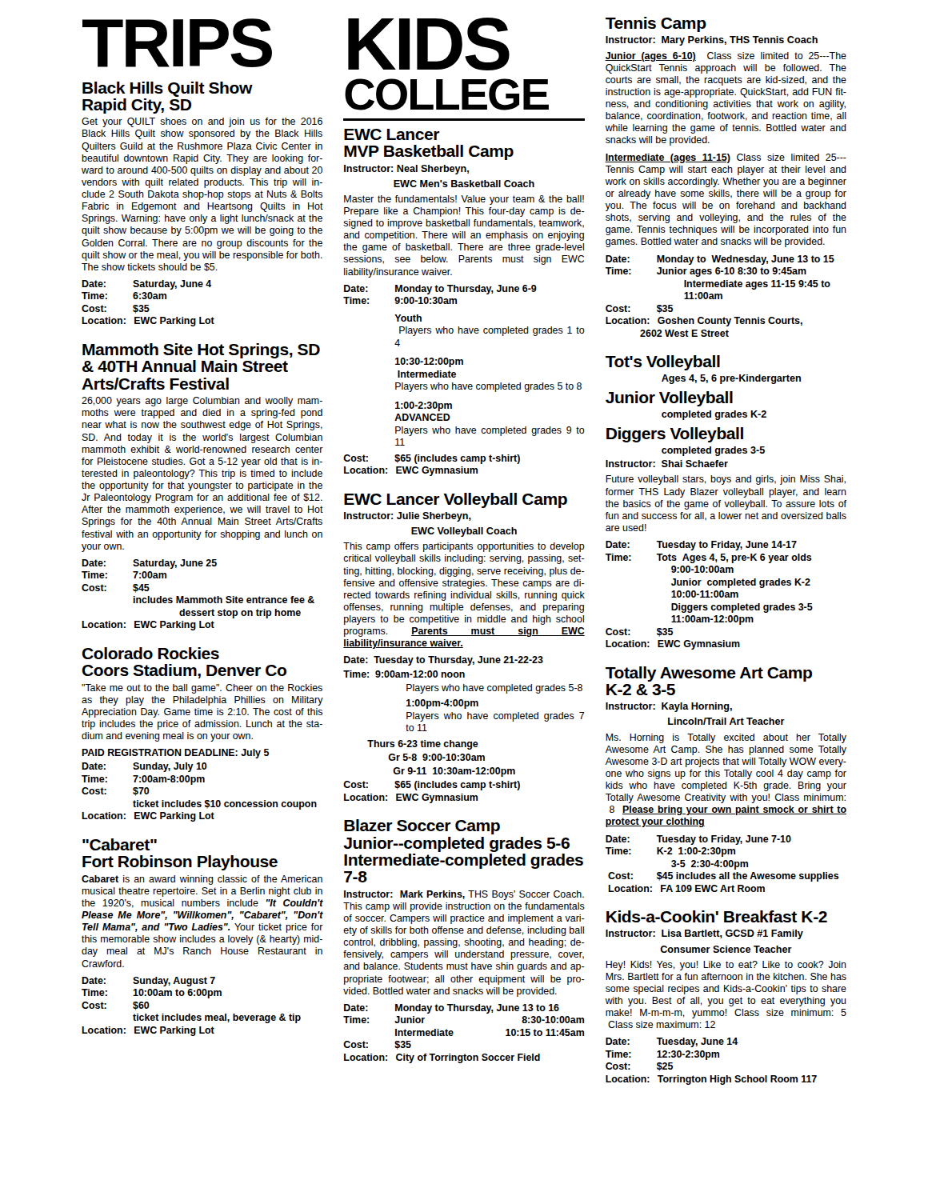TRIPS
Black Hills Quilt Show
Rapid City, SD
Get your QUILT shoes on and join us for the 2016 Black Hills Quilt show sponsored by the Black Hills Quilters Guild at the Rushmore Plaza Civic Center in beautiful downtown Rapid City. They are looking forward to around 400-500 quilts on display and about 20 vendors with quilt related products. This trip will include 2 South Dakota shop-hop stops at Nuts & Bolts Fabric in Edgemont and Heartsong Quilts in Hot Springs. Warning: have only a light lunch/snack at the quilt show because by 5:00pm we will be going to the Golden Corral. There are no group discounts for the quilt show or the meal, you will be responsible for both. The show tickets should be $5.
Date: Saturday, June 4
Time: 6:30am
Cost:$35
Location: EWC Parking Lot
Mammoth Site Hot Springs, SD & 40TH Annual Main Street Arts/Crafts Festival
26,000 years ago large Columbian and woolly mammoths were trapped and died in a spring-fed pond near what is now the southwest edge of Hot Springs, SD. And today it is the world's largest Columbian mammoth exhibit & world-renowned research center for Pleistocene studies. Got a 5-12 year old that is interested in paleontology? This trip is timed to include the opportunity for that youngster to participate in the Jr Paleontology Program for an additional fee of $12. After the mammoth experience, we will travel to Hot Springs for the 40th Annual Main Street Arts/Crafts festival with an opportunity for shopping and lunch on your own.
Date: Saturday, June 25
Time: 7:00am
Cost:$45
includes Mammoth Site entrance fee &
dessert stop on trip home
Location: EWC Parking Lot
Colorado Rockies
Coors Stadium, Denver Co
"Take me out to the ball game". Cheer on the Rockies as they play the Philadelphia Phillies on Military Appreciation Day. Game time is 2:10. The cost of this trip includes the price of admission. Lunch at the stadium and evening meal is on your own.
PAID REGISTRATION DEADLINE: July 5
Date: Sunday, July 10
Time: 7:00am-8:00pm
Cost:$70
ticket includes $10 concession coupon
Location: EWC Parking Lot
"Cabaret"
Fort Robinson Playhouse
Cabaret is an award winning classic of the American musical theatre repertoire. Set in a Berlin night club in the 1920's, musical numbers include "It Couldn't Please Me More", "Willkomen", "Cabaret", "Don't Tell Mama", and "Two Ladies". Your ticket price for this memorable show includes a lovely (& hearty) mid-day meal at MJ's Ranch House Restaurant in Crawford.
Date: Sunday, August 7
Time: 10:00am to 6:00pm
Cost:$60
ticket includes meal, beverage & tip
Location: EWC Parking Lot
KIDS
COLLEGE
EWC Lancer
MVP Basketball Camp
Instructor: Neal Sherbeyn,
EWC Men's Basketball Coach
Master the fundamentals! Value your team & the ball! Prepare like a Champion! This four-day camp is designed to improve basketball fundamentals, teamwork, and competition. There will an emphasis on enjoying the game of basketball. There are three grade-level sessions, see below. Parents must sign EWC liability/insurance waiver.
Date: Monday to Thursday, June 6-9
Time: 9:00-10:30am
Youth
Players who have completed grades 1 to 4
10:30-12:00pm
Intermediate
Players who have completed grades 5 to 8
1:00-2:30pm
ADVANCED
Players who have completed grades 9 to 11
Cost:$65 (includes camp t-shirt)
Location: EWC Gymnasium
EWC Lancer Volleyball Camp
Instructor: Julie Sherbeyn,
EWC Volleyball Coach
This camp offers participants opportunities to develop critical volleyball skills including: serving, passing, setting, hitting, blocking, digging, serve receiving, plus defensive and offensive strategies. These camps are directed towards refining individual skills, running quick offenses, running multiple defenses, and preparing players to be competitive in middle and high school programs. Parents must sign EWC liability/insurance waiver.
Date: Tuesday to Thursday, June 21-22-23
Time: 9:00am-12:00 noon
Players who have completed grades 5-8
1:00pm-4:00pm
Players who have completed grades 7 to 11
Thurs 6-23 time change
Gr 5-8 9:00-10:30am
Gr 9-11 10:30am-12:00pm
Cost:$65 (includes camp t-shirt)
Location: EWC Gymnasium
Blazer Soccer Camp
Junior--completed grades 5-6
Intermediate-completed grades 7-8
Instructor: Mark Perkins, THS Boys' Soccer Coach. This camp will provide instruction on the fundamentals of soccer. Campers will practice and implement a variety of skills for both offense and defense, including ball control, dribbling, passing, shooting, and heading; defensively, campers will understand pressure, cover, and balance. Students must have shin guards and appropriate footwear; all other equipment will be provided. Bottled water and snacks will be provided.
Date: Monday to Thursday, June 13 to 16
Time: Junior 8:30-10:00am
Intermediate 10:15 to 11:45am
Cost:$35
Location: City of Torrington Soccer Field
Tennis Camp
Instructor: Mary Perkins, THS Tennis Coach
Junior (ages 6-10) Class size limited to 25---The QuickStart Tennis approach will be followed. The courts are small, the racquets are kid-sized, and the instruction is age-appropriate. QuickStart, add FUN fitness, and conditioning activities that work on agility, balance, coordination, footwork, and reaction time, all while learning the game of tennis. Bottled water and snacks will be provided.
Intermediate (ages 11-15) Class size limited 25---Tennis Camp will start each player at their level and work on skills accordingly. Whether you are a beginner or already have some skills, there will be a group for you. The focus will be on forehand and backhand shots, serving and volleying, and the rules of the game. Tennis techniques will be incorporated into fun games. Bottled water and snacks will be provided.
Date: Monday to Wednesday, June 13 to 15
Time: Junior ages 6-10 8:30 to 9:45am
Intermediate ages 11-15 9:45 to 11:00am
Cost:$35
Location: Goshen County Tennis Courts,
2602 West E Street
Tot's Volleyball
Ages 4, 5, 6 pre-Kindergarten
Junior Volleyball
completed grades K-2
Diggers Volleyball
completed grades 3-5
Instructor: Shai Schaefer
Future volleyball stars, boys and girls, join Miss Shai, former THS Lady Blazer volleyball player, and learn the basics of the game of volleyball. To assure lots of fun and success for all, a lower net and oversized balls are used!
Date: Tuesday to Friday, June 14-17
Time: Tots Ages 4, 5, pre-K 6 year olds
9:00-10:00am
Junior completed grades K-2
10:00-11:00am
Diggers completed grades 3-5
11:00am-12:00pm
Cost:$35
Location: EWC Gymnasium
Totally Awesome Art Camp
K-2 & 3-5
Instructor: Kayla Horning,
Lincoln/Trail Art Teacher
Ms. Horning is Totally excited about her Totally Awesome Art Camp. She has planned some Totally Awesome 3-D art projects that will Totally WOW everyone who signs up for this Totally cool 4 day camp for kids who have completed K-5th grade. Bring your Totally Awesome Creativity with you! Class minimum: 8 Please bring your own paint smock or shirt to protect your clothing
Date: Tuesday to Friday, June 7-10
Time: K-2 1:00-2:30pm
3-5 2:30-4:00pm
Cost:$45 includes all the Awesome supplies
Location: FA 109 EWC Art Room
Kids-a-Cookin' Breakfast K-2
Instructor: Lisa Bartlett, GCSD #1 Family
Consumer Science Teacher
Hey! Kids! Yes, you! Like to eat? Like to cook? Join Mrs. Bartlett for a fun afternoon in the kitchen. She has some special recipes and Kids-a-Cookin' tips to share with you. Best of all, you get to eat everything you make! M-m-m-m, yummo! Class size minimum: 5 Class size maximum: 12
Date: Tuesday, June 14
Time: 12:30-2:30pm
Cost:$25
Location: Torrington High School Room 117